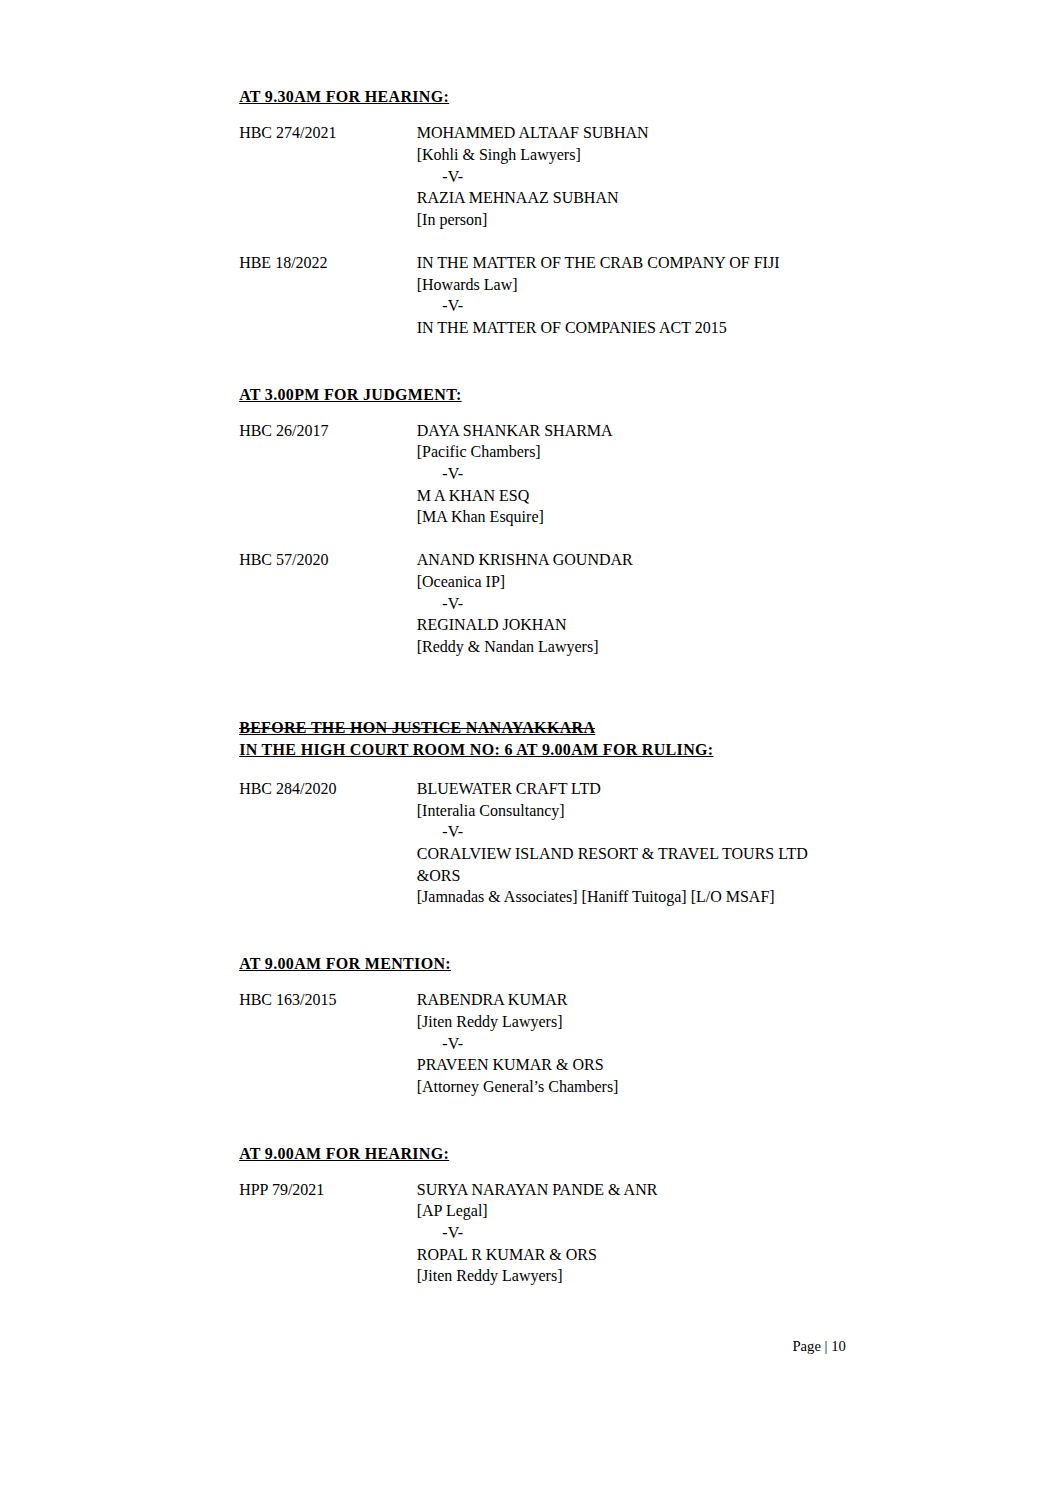AT 9.30AM FOR HEARING:
| HBC 274/2021 | MOHAMMED ALTAAF SUBHAN [Kohli & Singh Lawyers] -V- RAZIA MEHNAAZ SUBHAN [In person] |
| HBE 18/2022 | IN THE MATTER OF THE CRAB COMPANY OF FIJI [Howards Law] -V- IN THE MATTER OF COMPANIES ACT 2015 |
AT 3.00PM FOR JUDGMENT:
| HBC 26/2017 | DAYA SHANKAR SHARMA [Pacific Chambers] -V- M A KHAN ESQ [MA Khan Esquire] |
| HBC 57/2020 | ANAND KRISHNA GOUNDAR [Oceanica IP] -V- REGINALD JOKHAN [Reddy & Nandan Lawyers] |
BEFORE THE HON JUSTICE NANAYAKKARA
IN THE HIGH COURT ROOM NO: 6 AT 9.00AM FOR RULING:
| HBC 284/2020 | BLUEWATER CRAFT LTD [Interalia Consultancy] -V- CORALVIEW ISLAND RESORT & TRAVEL TOURS LTD &ORS [Jamnadas & Associates] [Haniff Tuitoga] [L/O MSAF] |
AT 9.00AM FOR MENTION:
| HBC 163/2015 | RABENDRA KUMAR [Jiten Reddy Lawyers] -V- PRAVEEN KUMAR & ORS [Attorney General’s Chambers] |
AT 9.00AM FOR HEARING:
| HPP 79/2021 | SURYA NARAYAN PANDE & ANR [AP Legal] -V- ROPAL R KUMAR & ORS [Jiten Reddy Lawyers] |
Page | 10